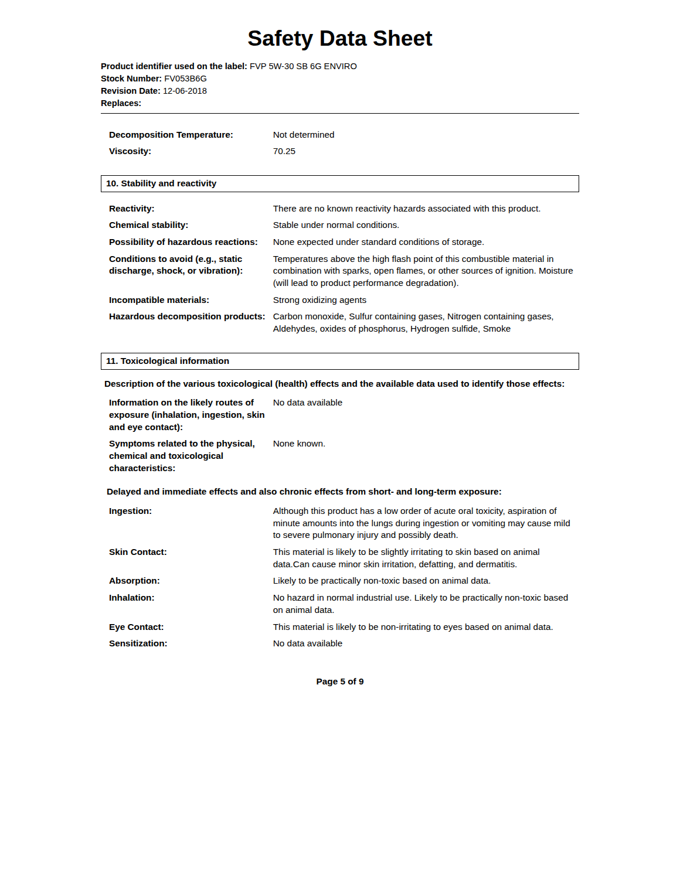Safety Data Sheet
Product identifier used on the label: FVP 5W-30 SB 6G ENVIRO
Stock Number: FV053B6G
Revision Date: 12-06-2018
Replaces:
| Decomposition Temperature: | Not determined |
| Viscosity: | 70.25 |
10. Stability and reactivity
| Reactivity: | There are no known reactivity hazards associated with this product. |
| Chemical stability: | Stable under normal conditions. |
| Possibility of hazardous reactions: | None expected under standard conditions of storage. |
| Conditions to avoid (e.g., static discharge, shock, or vibration): | Temperatures above the high flash point of this combustible material in combination with sparks, open flames, or other sources of ignition. Moisture (will lead to product performance degradation). |
| Incompatible materials: | Strong oxidizing agents |
| Hazardous decomposition products: | Carbon monoxide, Sulfur containing gases, Nitrogen containing gases, Aldehydes, oxides of phosphorus, Hydrogen sulfide, Smoke |
11. Toxicological information
Description of the various toxicological (health) effects and the available data used to identify those effects:
| Information on the likely routes of exposure (inhalation, ingestion, skin and eye contact): | No data available |
| Symptoms related to the physical, chemical and toxicological characteristics: | None known. |
Delayed and immediate effects and also chronic effects from short- and long-term exposure:
| Ingestion: | Although this product has a low order of acute oral toxicity, aspiration of minute amounts into the lungs during ingestion or vomiting may cause mild to severe pulmonary injury and possibly death. |
| Skin Contact: | This material is likely to be slightly irritating to skin based on animal data.Can cause minor skin irritation, defatting, and dermatitis. |
| Absorption: | Likely to be practically non-toxic based on animal data. |
| Inhalation: | No hazard in normal industrial use. Likely to be practically non-toxic based on animal data. |
| Eye Contact: | This material is likely to be non-irritating to eyes based on animal data. |
| Sensitization: | No data available |
Page 5 of 9